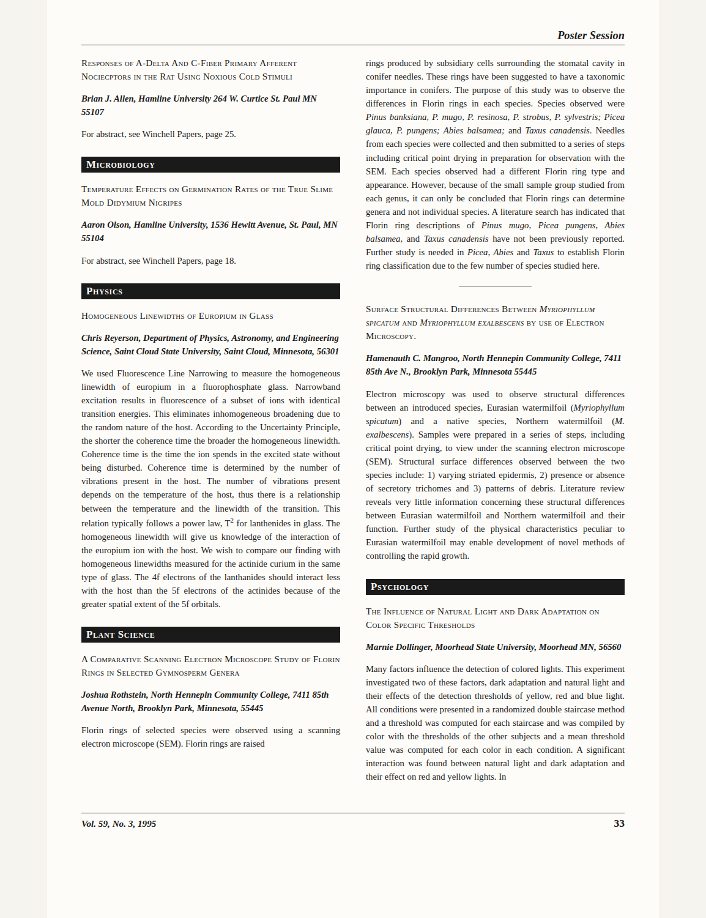Poster Session
Responses of A-Delta And C-Fiber Primary Afferent Nociecptors in the Rat Using Noxious Cold Stimuli
Brian J. Allen, Hamline University 264 W. Curtice St. Paul MN 55107
For abstract, see Winchell Papers, page 25.
Microbiology
Temperature Effects on Germination Rates of the True Slime Mold Didymium Nigripes
Aaron Olson, Hamline University, 1536 Hewitt Avenue, St. Paul, MN 55104
For abstract, see Winchell Papers, page 18.
Physics
Homogeneous Linewidths of Europium in Glass
Chris Reyerson, Department of Physics, Astronomy, and Engineering Science, Saint Cloud State University, Saint Cloud, Minnesota, 56301
We used Fluorescence Line Narrowing to measure the homogeneous linewidth of europium in a fluorophosphate glass. Narrowband excitation results in fluorescence of a subset of ions with identical transition energies. This eliminates inhomogeneous broadening due to the random nature of the host. According to the Uncertainty Principle, the shorter the coherence time the broader the homogeneous linewidth. Coherence time is the time the ion spends in the excited state without being disturbed. Coherence time is determined by the number of vibrations present in the host. The number of vibrations present depends on the temperature of the host, thus there is a relationship between the temperature and the linewidth of the transition. This relation typically follows a power law, T2 for lanthenides in glass. The homogeneous linewidth will give us knowledge of the interaction of the europium ion with the host. We wish to compare our finding with homogeneous linewidths measured for the actinide curium in the same type of glass. The 4f electrons of the lanthanides should interact less with the host than the 5f electrons of the actinides because of the greater spatial extent of the 5f orbitals.
Plant Science
A Comparative Scanning Electron Microscope Study of Florin Rings in Selected Gymnosperm Genera
Joshua Rothstein, North Hennepin Community College, 7411 85th Avenue North, Brooklyn Park, Minnesota, 55445
Florin rings of selected species were observed using a scanning electron microscope (SEM). Florin rings are raised
rings produced by subsidiary cells surrounding the stomatal cavity in conifer needles. These rings have been suggested to have a taxonomic importance in conifers. The purpose of this study was to observe the differences in Florin rings in each species. Species observed were Pinus banksiana, P. mugo, P. resinosa, P. strobus, P. sylvestris; Picea glauca, P. pungens; Abies balsamea; and Taxus canadensis. Needles from each species were collected and then submitted to a series of steps including critical point drying in preparation for observation with the SEM. Each species observed had a different Florin ring type and appearance. However, because of the small sample group studied from each genus, it can only be concluded that Florin rings can determine genera and not individual species. A literature search has indicated that Florin ring descriptions of Pinus mugo, Picea pungens, Abies balsamea, and Taxus canadensis have not been previously reported. Further study is needed in Picea, Abies and Taxus to establish Florin ring classification due to the few number of species studied here.
Surface Structural Differences Between Myriophyllum spicatum and Myriophyllum exalbescens by use of Electron Microscopy.
Hamenauth C. Mangroo, North Hennepin Community College, 7411 85th Ave N., Brooklyn Park, Minnesota 55445
Electron microscopy was used to observe structural differences between an introduced species, Eurasian watermilfoil (Myriophyllum spicatum) and a native species, Northern watermilfoil (M. exalbescens). Samples were prepared in a series of steps, including critical point drying, to view under the scanning electron microscope (SEM). Structural surface differences observed between the two species include: 1) varying striated epidermis, 2) presence or absence of secretory trichomes and 3) patterns of debris. Literature review reveals very little information concerning these structural differences between Eurasian watermilfoil and Northern watermilfoil and their function. Further study of the physical characteristics peculiar to Eurasian watermilfoil may enable development of novel methods of controlling the rapid growth.
Psychology
The Influence of Natural Light and Dark Adaptation on Color Specific Thresholds
Marnie Dollinger, Moorhead State University, Moorhead MN, 56560
Many factors influence the detection of colored lights. This experiment investigated two of these factors, dark adaptation and natural light and their effects of the detection thresholds of yellow, red and blue light. All conditions were presented in a randomized double staircase method and a threshold was computed for each staircase and was compiled by color with the thresholds of the other subjects and a mean threshold value was computed for each color in each condition. A significant interaction was found between natural light and dark adaptation and their effect on red and yellow lights. In
Vol. 59, No. 3, 1995 33